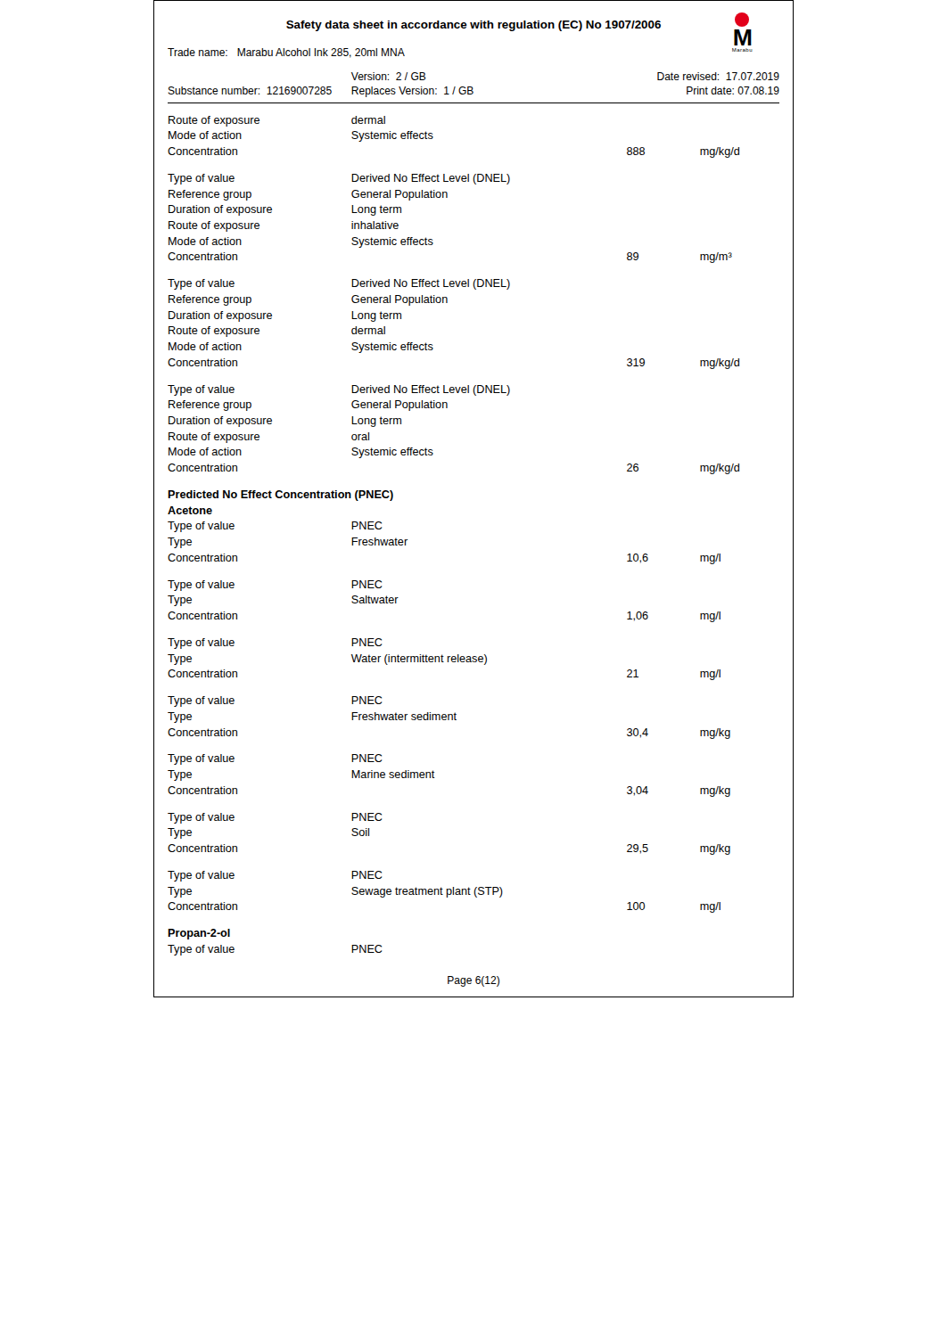M
Marabu
Safety data sheet in accordance with regulation (EC) No 1907/2006
Trade name: Marabu Alcohol Ink 285, 20ml MNA
| | Version: 2 / GB | Date revised: 17.07.2019 |
| Substance number: 12169007285 | Replaces Version: 1 / GB | Print date: 07.08.19 |
| Route of exposure | dermal | | |
| Mode of action | Systemic effects | | |
| Concentration | | 888 | mg/kg/d |
| Type of value | Derived No Effect Level (DNEL) | | |
| Reference group | General Population | | |
| Duration of exposure | Long term | | |
| Route of exposure | inhalative | | |
| Mode of action | Systemic effects | | |
| Concentration | | 89 | mg/m³ |
| Type of value | Derived No Effect Level (DNEL) | | |
| Reference group | General Population | | |
| Duration of exposure | Long term | | |
| Route of exposure | dermal | | |
| Mode of action | Systemic effects | | |
| Concentration | | 319 | mg/kg/d |
| Type of value | Derived No Effect Level (DNEL) | | |
| Reference group | General Population | | |
| Duration of exposure | Long term | | |
| Route of exposure | oral | | |
| Mode of action | Systemic effects | | |
| Concentration | | 26 | mg/kg/d |
| Predicted No Effect Concentration (PNEC) |
| Acetone |
| Type of value | PNEC | | |
| Type | Freshwater | | |
| Concentration | | 10,6 | mg/l |
| Type of value | PNEC | | |
| Type | Saltwater | | |
| Concentration | | 1,06 | mg/l |
| Type of value | PNEC | | |
| Type | Water (intermittent release) | | |
| Concentration | | 21 | mg/l |
| Type of value | PNEC | | |
| Type | Freshwater sediment | | |
| Concentration | | 30,4 | mg/kg |
| Type of value | PNEC | | |
| Type | Marine sediment | | |
| Concentration | | 3,04 | mg/kg |
| Type of value | PNEC | | |
| Type | Soil | | |
| Concentration | | 29,5 | mg/kg |
| Type of value | PNEC | | |
| Type | Sewage treatment plant (STP) | | |
| Concentration | | 100 | mg/l |
| Propan-2-ol |
| Type of value | PNEC | | |
Page 6(12)